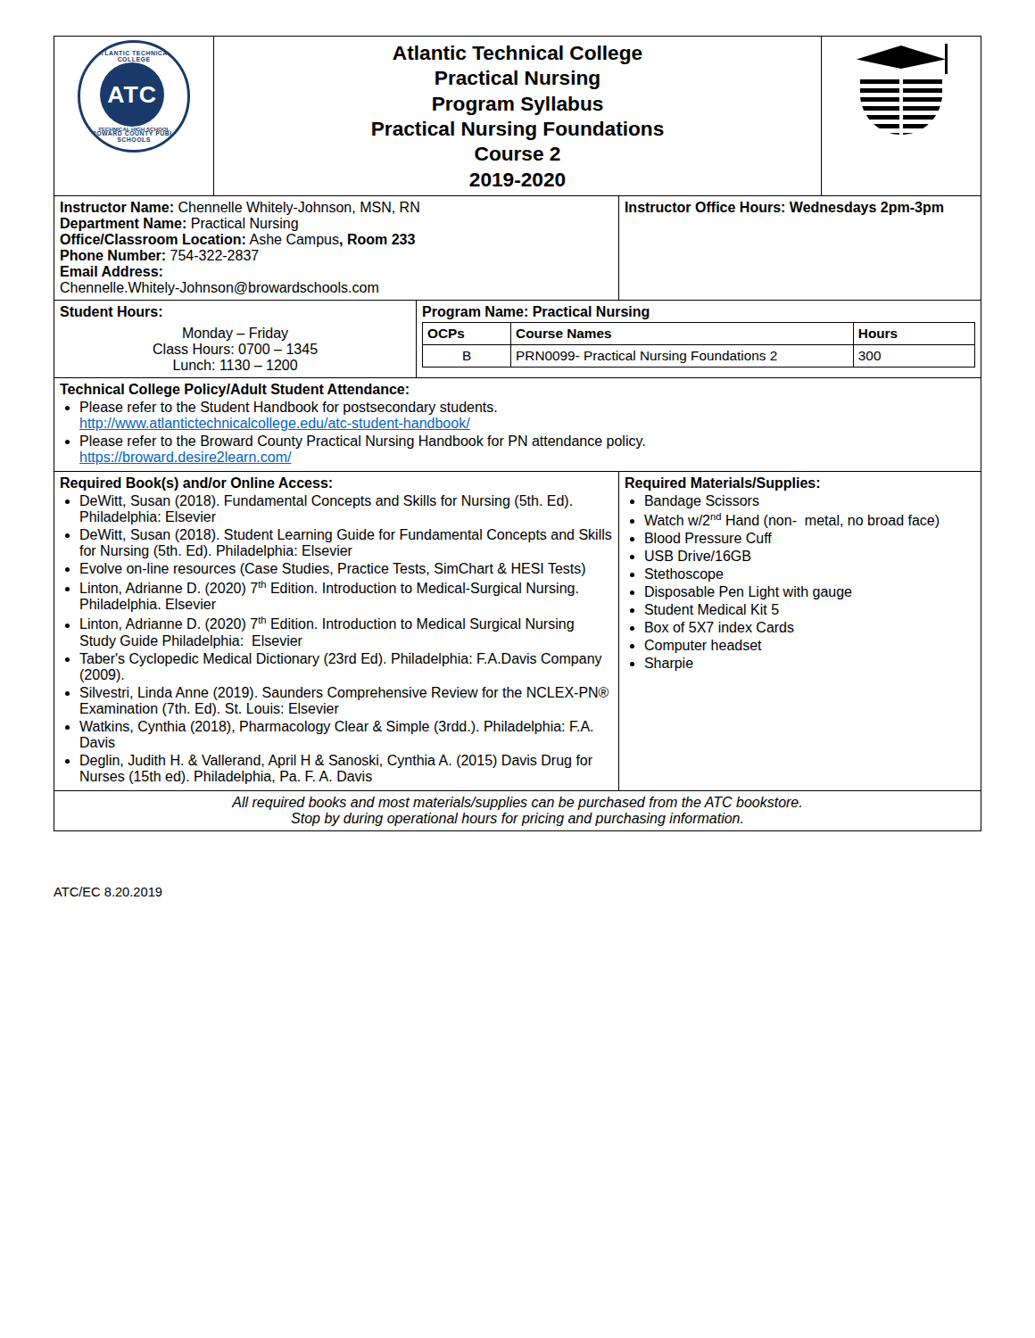| ATLANTIC TECHNICAL COLLEGE ATC TECHNICAL HIGH SCHOOL BROWARD COUNTY PUBLIC SCHOOLS | Atlantic Technical College Practical Nursing Program Syllabus Practical Nursing Foundations Course 2 2019-2020 | |
| Instructor Name: Chennelle Whitely-Johnson, MSN, RN Department Name: Practical Nursing Office/Classroom Location: Ashe Campus , Room 233 Phone Number: 754-322-2837 Email Address: Chennelle.Whitely-Johnson@browardschools.com | Instructor Office Hours: Wednesdays 2pm-3pm |
| Student Hours: Monday – Friday Class Hours: 0700 – 1345 Lunch: 1130 – 1200 | Program Name: Practical Nursing / OCPs / Course Names / Hours / / --- / --- / --- / / B / PRN0099- Practical Nursing Foundations 2 / 300 / |
| Technical College Policy/Adult Student Attendance: Please refer to the Student Handbook for postsecondary students. http://www.atlantictechnicalcollege.edu/atc-student-handbook/ Please refer to the Broward County Practical Nursing Handbook for PN attendance policy. https://broward.desire2learn.com/ |
| Required Book(s) and/or Online Access: DeWitt, Susan (2018). Fundamental Concepts and Skills for Nursing (5th. Ed). Philadelphia: Elsevier DeWitt, Susan (2018). Student Learning Guide for Fundamental Concepts and Skills for Nursing (5th. Ed). Philadelphia: Elsevier Evolve on-line resources (Case Studies, Practice Tests, SimChart & HESI Tests) Linton, Adrianne D. (2020) 7 th Edition. Introduction to Medical-Surgical Nursing. Philadelphia. Elsevier Linton, Adrianne D. (2020) 7 th Edition. Introduction to Medical Surgical Nursing Study Guide Philadelphia: Elsevier Taber's Cyclopedic Medical Dictionary (23rd Ed). Philadelphia: F.A.Davis Company (2009). Silvestri, Linda Anne (2019). Saunders Comprehensive Review for the NCLEX-PN® Examination (7th. Ed). St. Louis: Elsevier Watkins, Cynthia (2018), Pharmacology Clear & Simple (3rdd.). Philadelphia: F.A. Davis Deglin, Judith H. & Vallerand, April H & Sanoski, Cynthia A. (2015) Davis Drug for Nurses (15th ed). Philadelphia, Pa. F. A. Davis | Required Materials/Supplies: Bandage Scissors Watch w/2 nd Hand (non- metal, no broad face) Blood Pressure Cuff USB Drive/16GB Stethoscope Disposable Pen Light with gauge Student Medical Kit 5 Box of 5X7 index Cards Computer headset Sharpie |
| All required books and most materials/supplies can be purchased from the ATC bookstore. Stop by during operational hours for pricing and purchasing information. |
ATC/EC 8.20.2019